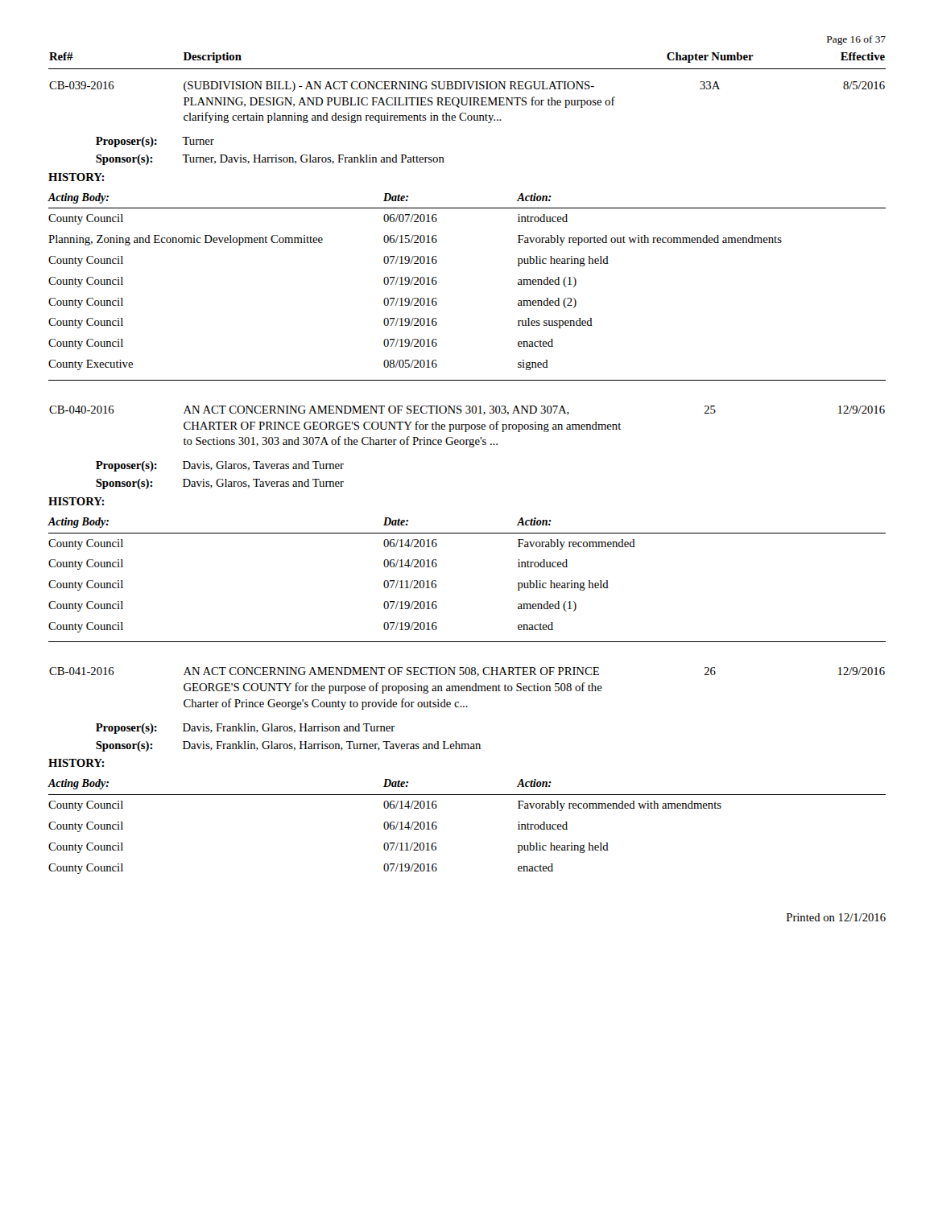Page 16 of 37
| Ref# | Description | Chapter Number | Effective |
| CB-039-2016 | (SUBDIVISION BILL) - AN ACT CONCERNING SUBDIVISION REGULATIONS-PLANNING, DESIGN, AND PUBLIC FACILITIES REQUIREMENTS for the purpose of clarifying certain planning and design requirements in the County... | 33A | 8/5/2016 |
| Proposer(s): | Turner |
| Sponsor(s): | Turner, Davis, Harrison, Glaros, Franklin and Patterson |
HISTORY:
| Acting Body: | Date: | Action: |
| --- | --- | --- |
| County Council | 06/07/2016 | introduced |
| Planning, Zoning and Economic Development Committee | 06/15/2016 | Favorably reported out with recommended amendments |
| County Council | 07/19/2016 | public hearing held |
| County Council | 07/19/2016 | amended (1) |
| County Council | 07/19/2016 | amended (2) |
| County Council | 07/19/2016 | rules suspended |
| County Council | 07/19/2016 | enacted |
| County Executive | 08/05/2016 | signed |
| CB-040-2016 | AN ACT CONCERNING AMENDMENT OF SECTIONS 301, 303, AND 307A, CHARTER OF PRINCE GEORGE'S COUNTY for the purpose of proposing an amendment to Sections 301, 303 and 307A of the Charter of Prince George's ... | 25 | 12/9/2016 |
| Proposer(s): | Davis, Glaros, Taveras and Turner |
| Sponsor(s): | Davis, Glaros, Taveras and Turner |
HISTORY:
| Acting Body: | Date: | Action: |
| --- | --- | --- |
| County Council | 06/14/2016 | Favorably recommended |
| County Council | 06/14/2016 | introduced |
| County Council | 07/11/2016 | public hearing held |
| County Council | 07/19/2016 | amended (1) |
| County Council | 07/19/2016 | enacted |
| CB-041-2016 | AN ACT CONCERNING AMENDMENT OF SECTION 508, CHARTER OF PRINCE GEORGE'S COUNTY for the purpose of proposing an amendment to Section 508 of the Charter of Prince George's County to provide for outside c... | 26 | 12/9/2016 |
| Proposer(s): | Davis, Franklin, Glaros, Harrison and Turner |
| Sponsor(s): | Davis, Franklin, Glaros, Harrison, Turner, Taveras and Lehman |
HISTORY:
| Acting Body: | Date: | Action: |
| --- | --- | --- |
| County Council | 06/14/2016 | Favorably recommended with amendments |
| County Council | 06/14/2016 | introduced |
| County Council | 07/11/2016 | public hearing held |
| County Council | 07/19/2016 | enacted |
Printed on 12/1/2016